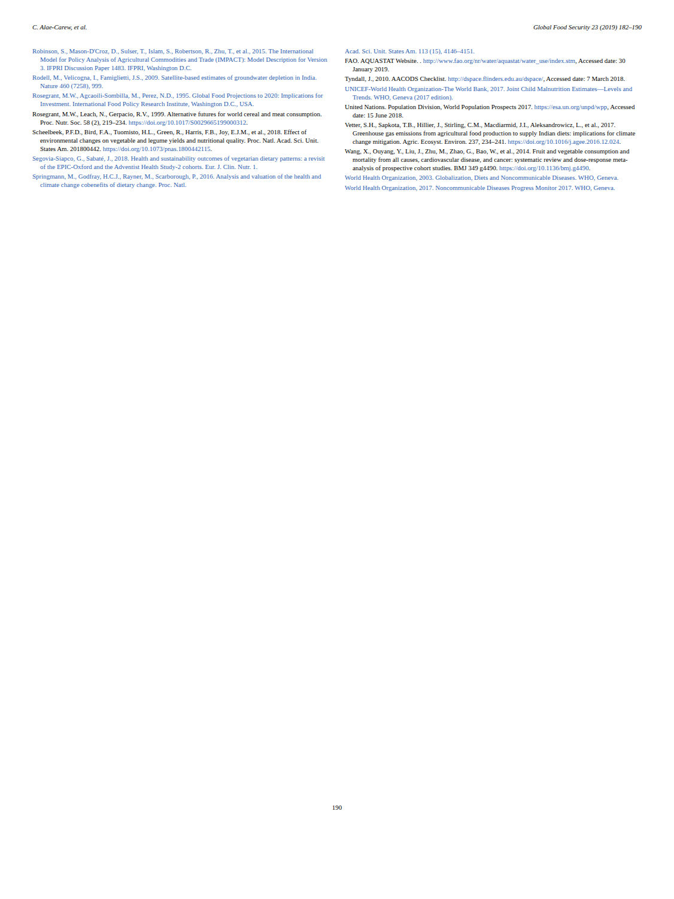C. Alae-Carew, et al.
Global Food Security 23 (2019) 182–190
Robinson, S., Mason-D'Croz, D., Sulser, T., Islam, S., Robertson, R., Zhu, T., et al., 2015. The International Model for Policy Analysis of Agricultural Commodities and Trade (IMPACT): Model Description for Version 3. IFPRI Discussion Paper 1483. IFPRI, Washington D.C.
Rodell, M., Velicogna, I., Famiglietti, J.S., 2009. Satellite-based estimates of groundwater depletion in India. Nature 460 (7258), 999.
Rosegrant, M.W., Agcaoili-Sombilla, M., Perez, N.D., 1995. Global Food Projections to 2020: Implications for Investment. International Food Policy Research Institute, Washington D.C., USA.
Rosegrant, M.W., Leach, N., Gerpacio, R.V., 1999. Alternative futures for world cereal and meat consumption. Proc. Nutr. Soc. 58 (2), 219–234. https://doi.org/10.1017/S0029665199000312.
Scheelbeek, P.F.D., Bird, F.A., Tuomisto, H.L., Green, R., Harris, F.B., Joy, E.J.M., et al., 2018. Effect of environmental changes on vegetable and legume yields and nutritional quality. Proc. Natl. Acad. Sci. Unit. States Am. 201800442. https://doi.org/10.1073/pnas.1800442115.
Segovia-Siapco, G., Sabaté, J., 2018. Health and sustainability outcomes of vegetarian dietary patterns: a revisit of the EPIC-Oxford and the Adventist Health Study-2 cohorts. Eur. J. Clin. Nutr. 1.
Springmann, M., Godfray, H.C.J., Rayner, M., Scarborough, P., 2016. Analysis and valuation of the health and climate change cobenefits of dietary change. Proc. Natl.
Acad. Sci. Unit. States Am. 113 (15), 4146–4151.
FAO. AQUASTAT Website. . http://www.fao.org/nr/water/aquastat/water_use/index.stm, Accessed date: 30 January 2019.
Tyndall, J., 2010. AACODS Checklist. http://dspace.flinders.edu.au/dspace/, Accessed date: 7 March 2018.
UNICEF-World Health Organization-The World Bank, 2017. Joint Child Malnutrition Estimates—Levels and Trends. WHO, Geneva (2017 edition).
United Nations. Population Division, World Population Prospects 2017. https://esa.un.org/unpd/wpp, Accessed date: 15 June 2018.
Vetter, S.H., Sapkota, T.B., Hillier, J., Stirling, C.M., Macdiarmid, J.I., Aleksandrowicz, L., et al., 2017. Greenhouse gas emissions from agricultural food production to supply Indian diets: implications for climate change mitigation. Agric. Ecosyst. Environ. 237, 234–241. https://doi.org/10.1016/j.agee.2016.12.024.
Wang, X., Ouyang, Y., Liu, J., Zhu, M., Zhao, G., Bao, W., et al., 2014. Fruit and vegetable consumption and mortality from all causes, cardiovascular disease, and cancer: systematic review and dose-response meta-analysis of prospective cohort studies. BMJ 349 g4490. https://doi.org/10.1136/bmj.g4490.
World Health Organization, 2003. Globalization, Diets and Noncommunicable Diseases. WHO, Geneva.
World Health Organization, 2017. Noncommunicable Diseases Progress Monitor 2017. WHO, Geneva.
190